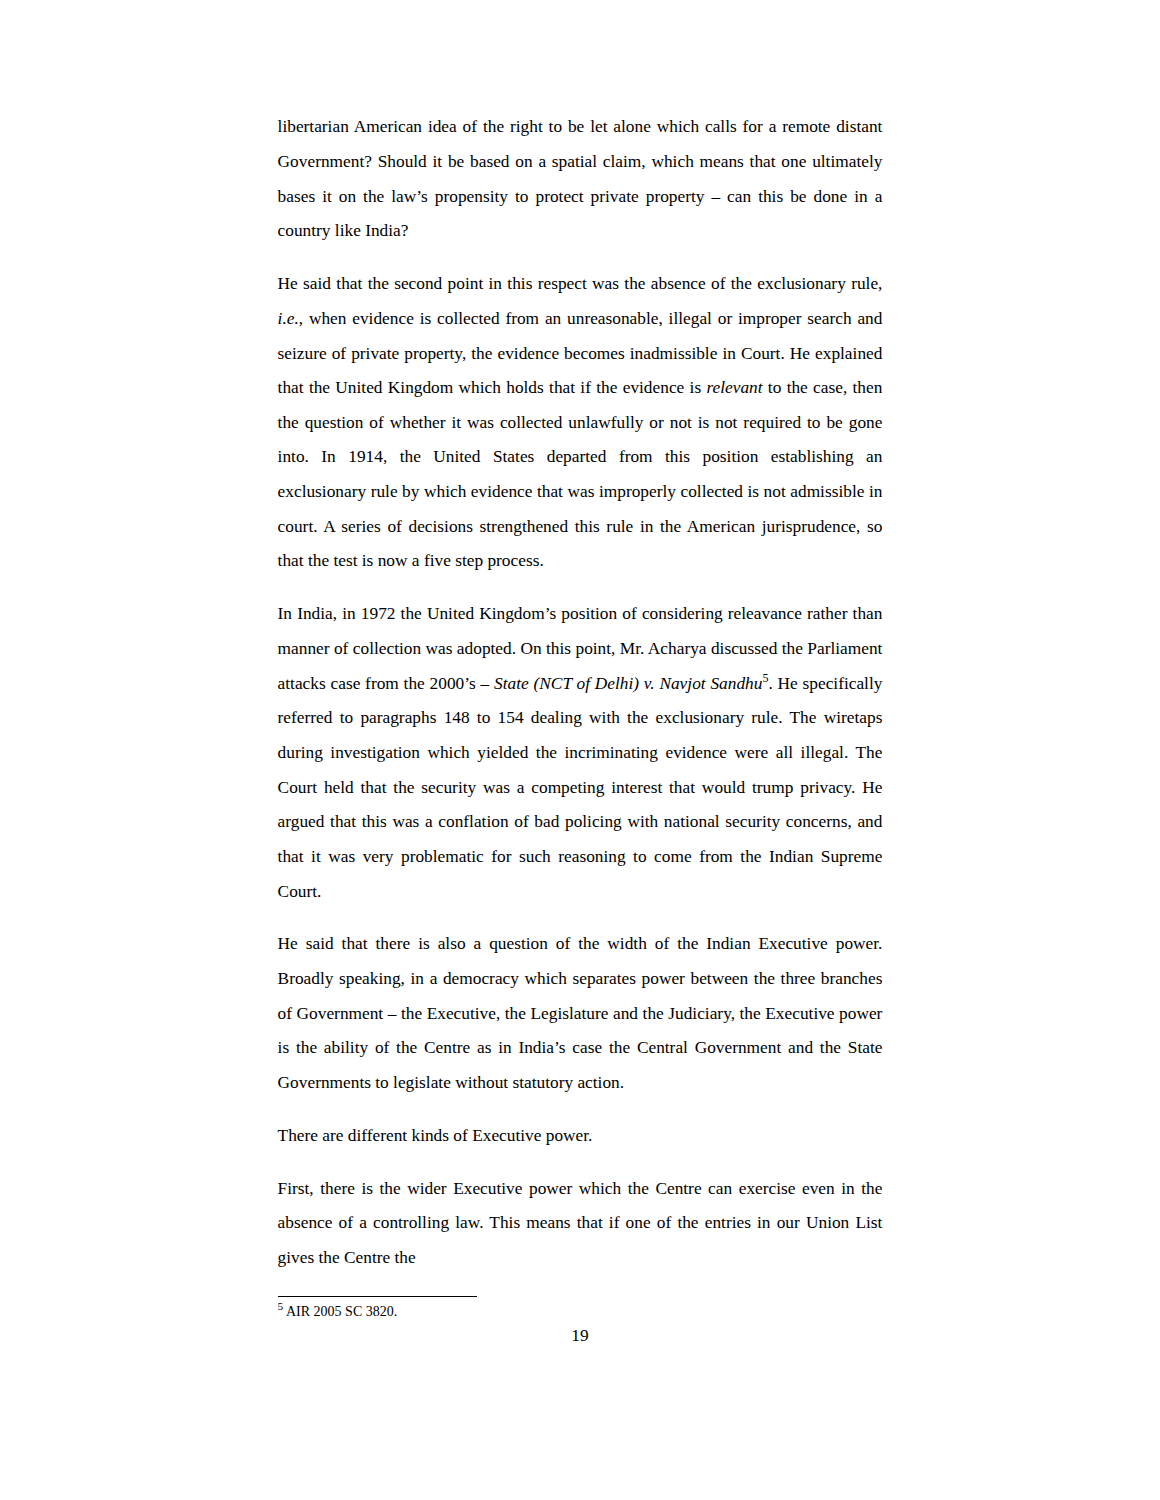libertarian American idea of the right to be let alone which calls for a remote distant Government? Should it be based on a spatial claim, which means that one ultimately bases it on the law’s propensity to protect private property – can this be done in a country like India?
He said that the second point in this respect was the absence of the exclusionary rule, i.e., when evidence is collected from an unreasonable, illegal or improper search and seizure of private property, the evidence becomes inadmissible in Court. He explained that the United Kingdom which holds that if the evidence is relevant to the case, then the question of whether it was collected unlawfully or not is not required to be gone into. In 1914, the United States departed from this position establishing an exclusionary rule by which evidence that was improperly collected is not admissible in court. A series of decisions strengthened this rule in the American jurisprudence, so that the test is now a five step process.
In India, in 1972 the United Kingdom’s position of considering releavance rather than manner of collection was adopted. On this point, Mr. Acharya discussed the Parliament attacks case from the 2000’s – State (NCT of Delhi) v. Navjot Sandhu5. He specifically referred to paragraphs 148 to 154 dealing with the exclusionary rule. The wiretaps during investigation which yielded the incriminating evidence were all illegal. The Court held that the security was a competing interest that would trump privacy. He argued that this was a conflation of bad policing with national security concerns, and that it was very problematic for such reasoning to come from the Indian Supreme Court.
He said that there is also a question of the width of the Indian Executive power. Broadly speaking, in a democracy which separates power between the three branches of Government – the Executive, the Legislature and the Judiciary, the Executive power is the ability of the Centre as in India’s case the Central Government and the State Governments to legislate without statutory action.
There are different kinds of Executive power.
First, there is the wider Executive power which the Centre can exercise even in the absence of a controlling law. This means that if one of the entries in our Union List gives the Centre the
5 AIR 2005 SC 3820.
19